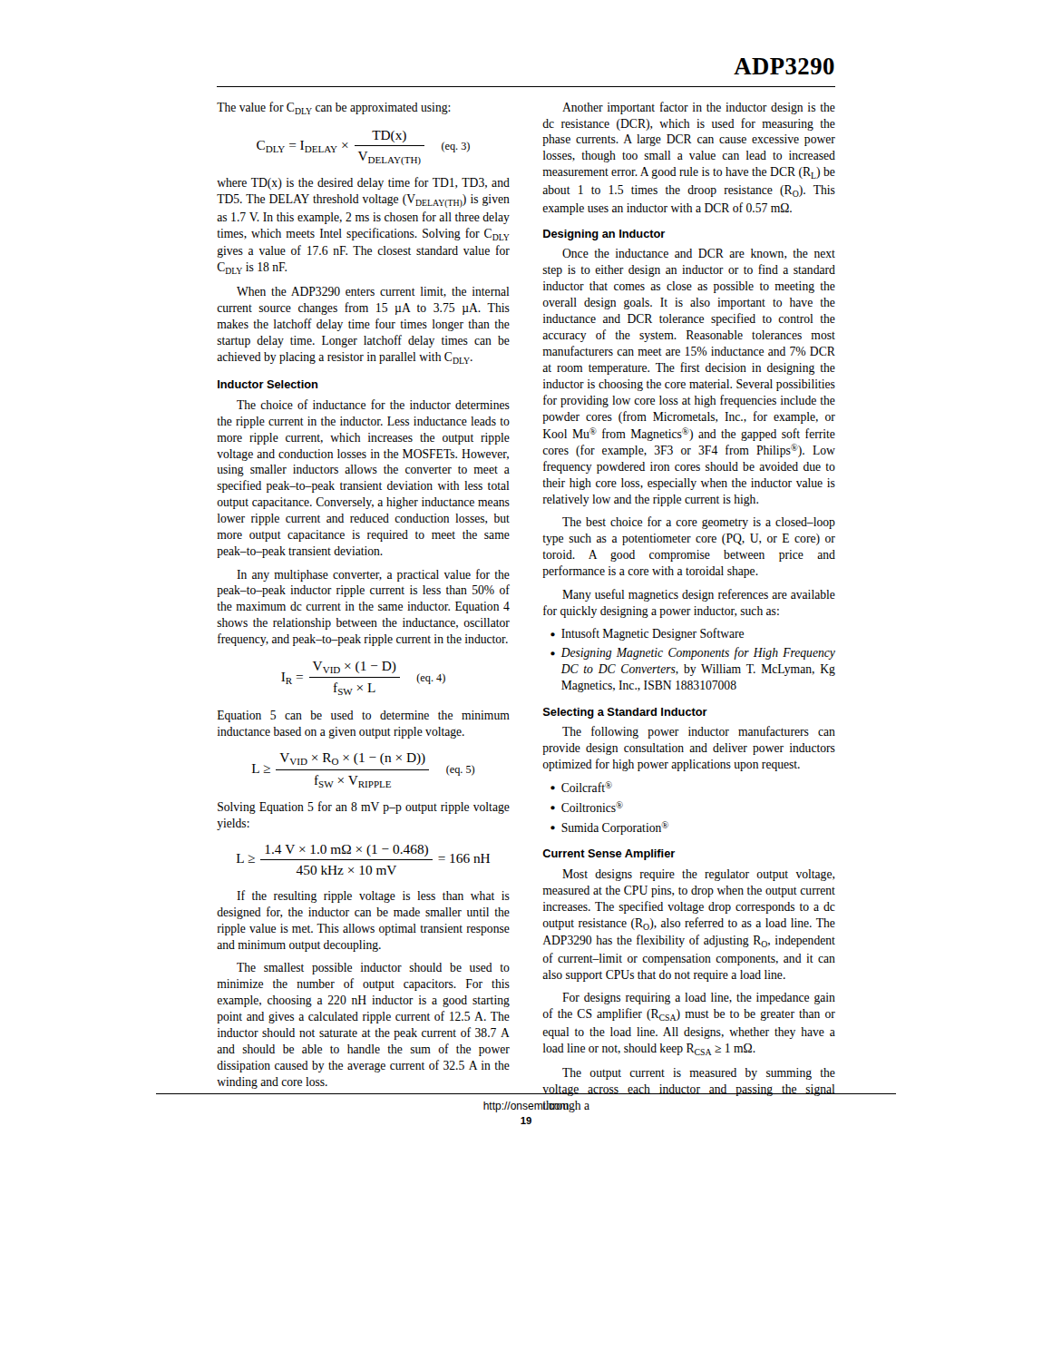ADP3290
The value for CDLY can be approximated using:
CDLY = IDELAY × TD(x) VDELAY(TH) (eq. 3)
where TD(x) is the desired delay time for TD1, TD3, and TD5. The DELAY threshold voltage (VDELAY(TH)) is given as 1.7 V. In this example, 2 ms is chosen for all three delay times, which meets Intel specifications. Solving for CDLY gives a value of 17.6 nF. The closest standard value for CDLY is 18 nF.
When the ADP3290 enters current limit, the internal current source changes from 15 µA to 3.75 µA. This makes the latchoff delay time four times longer than the startup delay time. Longer latchoff delay times can be achieved by placing a resistor in parallel with CDLY.
Inductor Selection
The choice of inductance for the inductor determines the ripple current in the inductor. Less inductance leads to more ripple current, which increases the output ripple voltage and conduction losses in the MOSFETs. However, using smaller inductors allows the converter to meet a specified peak–to–peak transient deviation with less total output capacitance. Conversely, a higher inductance means lower ripple current and reduced conduction losses, but more output capacitance is required to meet the same peak–to–peak transient deviation.
In any multiphase converter, a practical value for the peak–to–peak inductor ripple current is less than 50% of the maximum dc current in the same inductor. Equation 4 shows the relationship between the inductance, oscillator frequency, and peak–to–peak ripple current in the inductor.
IR = VVID × (1 − D) fSW × L (eq. 4)
Equation 5 can be used to determine the minimum inductance based on a given output ripple voltage.
L ≥ VVID × RO × (1 − (n × D)) fSW × VRIPPLE (eq. 5)
Solving Equation 5 for an 8 mV p–p output ripple voltage yields:
L ≥ 1.4 V × 1.0 mΩ × (1 − 0.468) 450 kHz × 10 mV = 166 nH
If the resulting ripple voltage is less than what is designed for, the inductor can be made smaller until the ripple value is met. This allows optimal transient response and minimum output decoupling.
The smallest possible inductor should be used to minimize the number of output capacitors. For this example, choosing a 220 nH inductor is a good starting point and gives a calculated ripple current of 12.5 A. The inductor should not saturate at the peak current of 38.7 A and should be able to handle the sum of the power dissipation caused by the average current of 32.5 A in the winding and core loss.
Another important factor in the inductor design is the dc resistance (DCR), which is used for measuring the phase currents. A large DCR can cause excessive power losses, though too small a value can lead to increased measurement error. A good rule is to have the DCR (RL) be about 1 to 1.5 times the droop resistance (RO). This example uses an inductor with a DCR of 0.57 mΩ.
Designing an Inductor
Once the inductance and DCR are known, the next step is to either design an inductor or to find a standard inductor that comes as close as possible to meeting the overall design goals. It is also important to have the inductance and DCR tolerance specified to control the accuracy of the system. Reasonable tolerances most manufacturers can meet are 15% inductance and 7% DCR at room temperature. The first decision in designing the inductor is choosing the core material. Several possibilities for providing low core loss at high frequencies include the powder cores (from Micrometals, Inc., for example, or Kool Mu® from Magnetics®) and the gapped soft ferrite cores (for example, 3F3 or 3F4 from Philips®). Low frequency powdered iron cores should be avoided due to their high core loss, especially when the inductor value is relatively low and the ripple current is high.
The best choice for a core geometry is a closed–loop type such as a potentiometer core (PQ, U, or E core) or toroid. A good compromise between price and performance is a core with a toroidal shape.
Many useful magnetics design references are available for quickly designing a power inductor, such as:
Intusoft Magnetic Designer Software
Designing Magnetic Components for High Frequency DC to DC Converters, by William T. McLyman, Kg Magnetics, Inc., ISBN 1883107008
Selecting a Standard Inductor
The following power inductor manufacturers can provide design consultation and deliver power inductors optimized for high power applications upon request.
Coilcraft®
Coiltronics®
Sumida Corporation®
Current Sense Amplifier
Most designs require the regulator output voltage, measured at the CPU pins, to drop when the output current increases. The specified voltage drop corresponds to a dc output resistance (RO), also referred to as a load line. The ADP3290 has the flexibility of adjusting RO, independent of current–limit or compensation components, and it can also support CPUs that do not require a load line.
For designs requiring a load line, the impedance gain of the CS amplifier (RCSA) must be to be greater than or equal to the load line. All designs, whether they have a load line or not, should keep RCSA ≥ 1 mΩ.
The output current is measured by summing the voltage across each inductor and passing the signal through a
http://onsemi.com 19